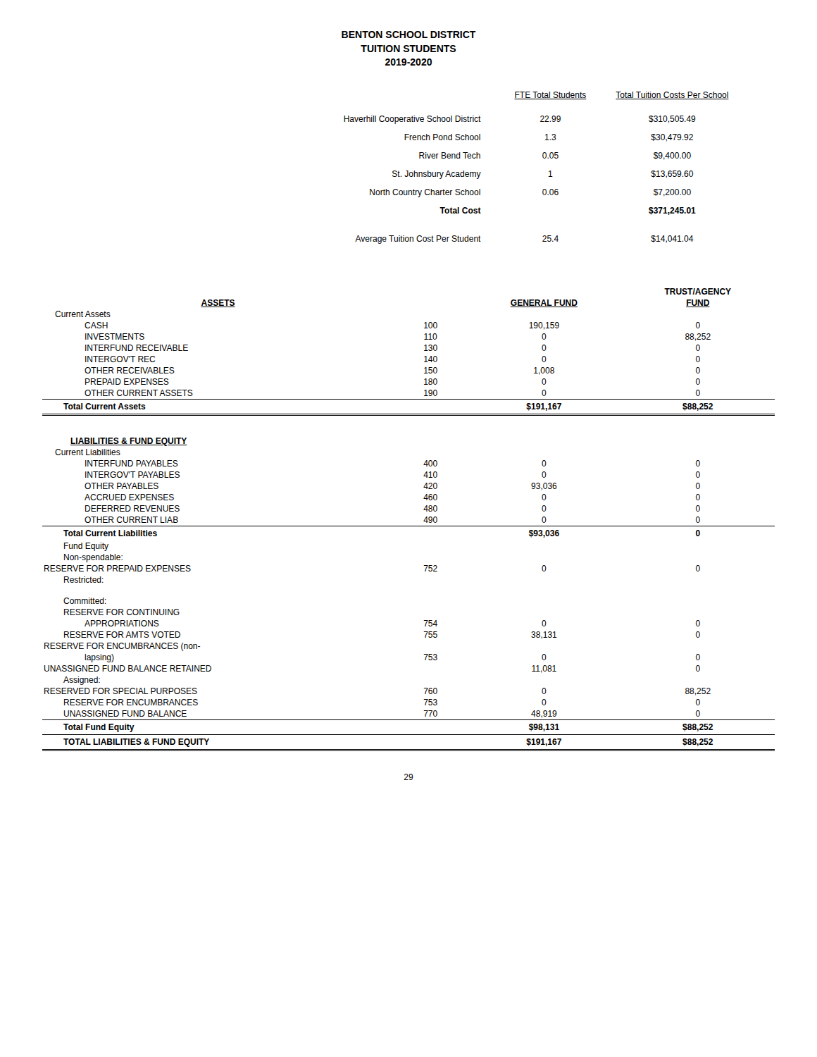BENTON SCHOOL DISTRICT
TUITION STUDENTS
2019-2020
| | FTE Total Students | Total Tuition Costs Per School |
| --- | --- | --- |
| Haverhill Cooperative School District | 22.99 | $310,505.49 |
| French Pond School | 1.3 | $30,479.92 |
| River Bend Tech | 0.05 | $9,400.00 |
| St. Johnsbury Academy | 1 | $13,659.60 |
| North Country Charter School | 0.06 | $7,200.00 |
| Total Cost | | $371,245.01 |
| Average Tuition Cost Per Student | 25.4 | $14,041.04 |
| | | | TRUST/AGENCY |
| ASSETS | | GENERAL FUND | FUND |
| Current Assets | | | |
| CASH | 100 | 190,159 | 0 |
| INVESTMENTS | 110 | 0 | 88,252 |
| INTERFUND RECEIVABLE | 130 | 0 | 0 |
| INTERGOV'T REC | 140 | 0 | 0 |
| OTHER RECEIVABLES | 150 | 1,008 | 0 |
| PREPAID EXPENSES | 180 | 0 | 0 |
| OTHER CURRENT ASSETS | 190 | 0 | 0 |
| Total Current Assets | | $191,167 | $88,252 |
| LIABILITIES & FUND EQUITY | | | |
| Current Liabilities | | | |
| INTERFUND PAYABLES | 400 | 0 | 0 |
| INTERGOV'T PAYABLES | 410 | 0 | 0 |
| OTHER PAYABLES | 420 | 93,036 | 0 |
| ACCRUED EXPENSES | 460 | 0 | 0 |
| DEFERRED REVENUES | 480 | 0 | 0 |
| OTHER CURRENT LIAB | 490 | 0 | 0 |
| Total Current Liabilities | | $93,036 | 0 |
| Fund Equity | | | |
| Non-spendable: | | | |
| RESERVE FOR PREPAID EXPENSES | 752 | 0 | 0 |
| Restricted: | | | |
| Committed: | | | |
| RESERVE FOR CONTINUING | | | |
| APPROPRIATIONS | 754 | 0 | 0 |
| RESERVE FOR AMTS VOTED | 755 | 38,131 | 0 |
| RESERVE FOR ENCUMBRANCES (non- | | | |
| lapsing) | 753 | 0 | 0 |
| UNASSIGNED FUND BALANCE RETAINED | | 11,081 | 0 |
| Assigned: | | | |
| RESERVED FOR SPECIAL PURPOSES | 760 | 0 | 88,252 |
| RESERVE FOR ENCUMBRANCES | 753 | 0 | 0 |
| UNASSIGNED FUND BALANCE | 770 | 48,919 | 0 |
| Total Fund Equity | | $98,131 | $88,252 |
| TOTAL LIABILITIES & FUND EQUITY | | $191,167 | $88,252 |
29